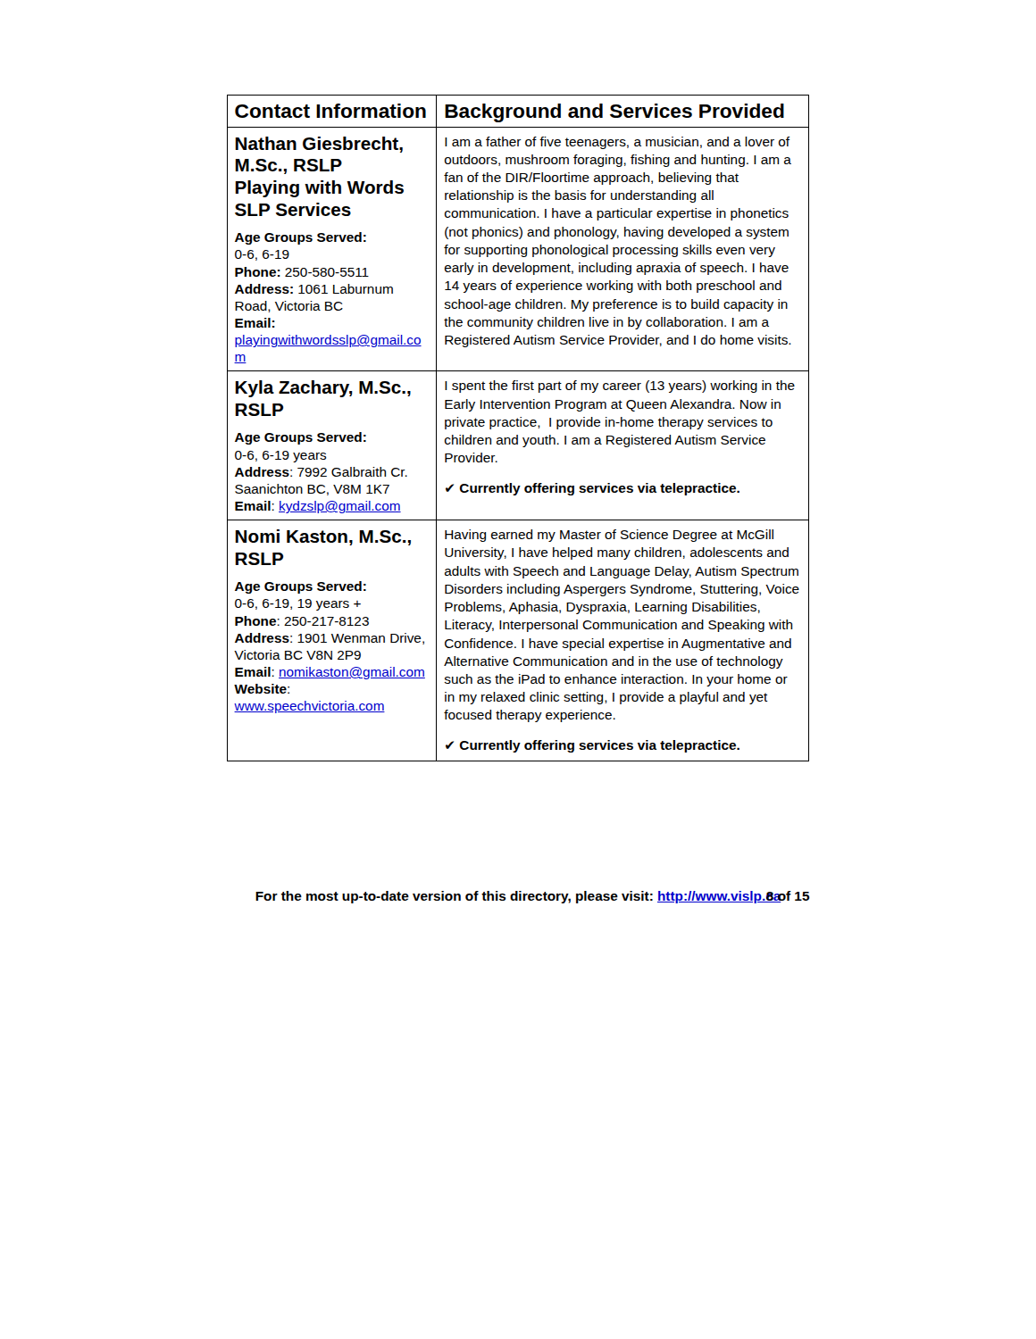| Contact Information | Background and Services Provided |
| --- | --- |
| Nathan Giesbrecht, M.Sc., RSLP Playing with Words SLP Services Age Groups Served: 0-6, 6-19 Phone: 250-580-5511 Address: 1061 Laburnum Road, Victoria BC Email: playingwithwordsslp@gmail.com | I am a father of five teenagers, a musician, and a lover of outdoors, mushroom foraging, fishing and hunting. I am a fan of the DIR/Floortime approach, believing that relationship is the basis for understanding all communication. I have a particular expertise in phonetics (not phonics) and phonology, having developed a system for supporting phonological processing skills even very early in development, including apraxia of speech. I have 14 years of experience working with both preschool and school-age children. My preference is to build capacity in the community children live in by collaboration. I am a Registered Autism Service Provider, and I do home visits. |
| Kyla Zachary, M.Sc., RSLP Age Groups Served: 0-6, 6-19 years Address : 7992 Galbraith Cr. Saanichton BC, V8M 1K7 Email : kydzslp@gmail.com | I spent the first part of my career (13 years) working in the Early Intervention Program at Queen Alexandra. Now in private practice, I provide in-home therapy services to children and youth. I am a Registered Autism Service Provider. ✔ Currently offering services via telepractice. |
| Nomi Kaston, M.Sc., RSLP Age Groups Served: 0-6, 6-19, 19 years + Phone : 250-217-8123 Address : 1901 Wenman Drive, Victoria BC V8N 2P9 Email : nomikaston@gmail.com Website : www.speechvictoria.com | Having earned my Master of Science Degree at McGill University, I have helped many children, adolescents and adults with Speech and Language Delay, Autism Spectrum Disorders including Aspergers Syndrome, Stuttering, Voice Problems, Aphasia, Dyspraxia, Learning Disabilities, Literacy, Interpersonal Communication and Speaking with Confidence. I have special expertise in Augmentative and Alternative Communication and in the use of technology such as the iPad to enhance interaction. In your home or in my relaxed clinic setting, I provide a playful and yet focused therapy experience. ✔ Currently offering services via telepractice. |
For the most up-to-date version of this directory, please visit: http://www.vislp.ca 8 of 15